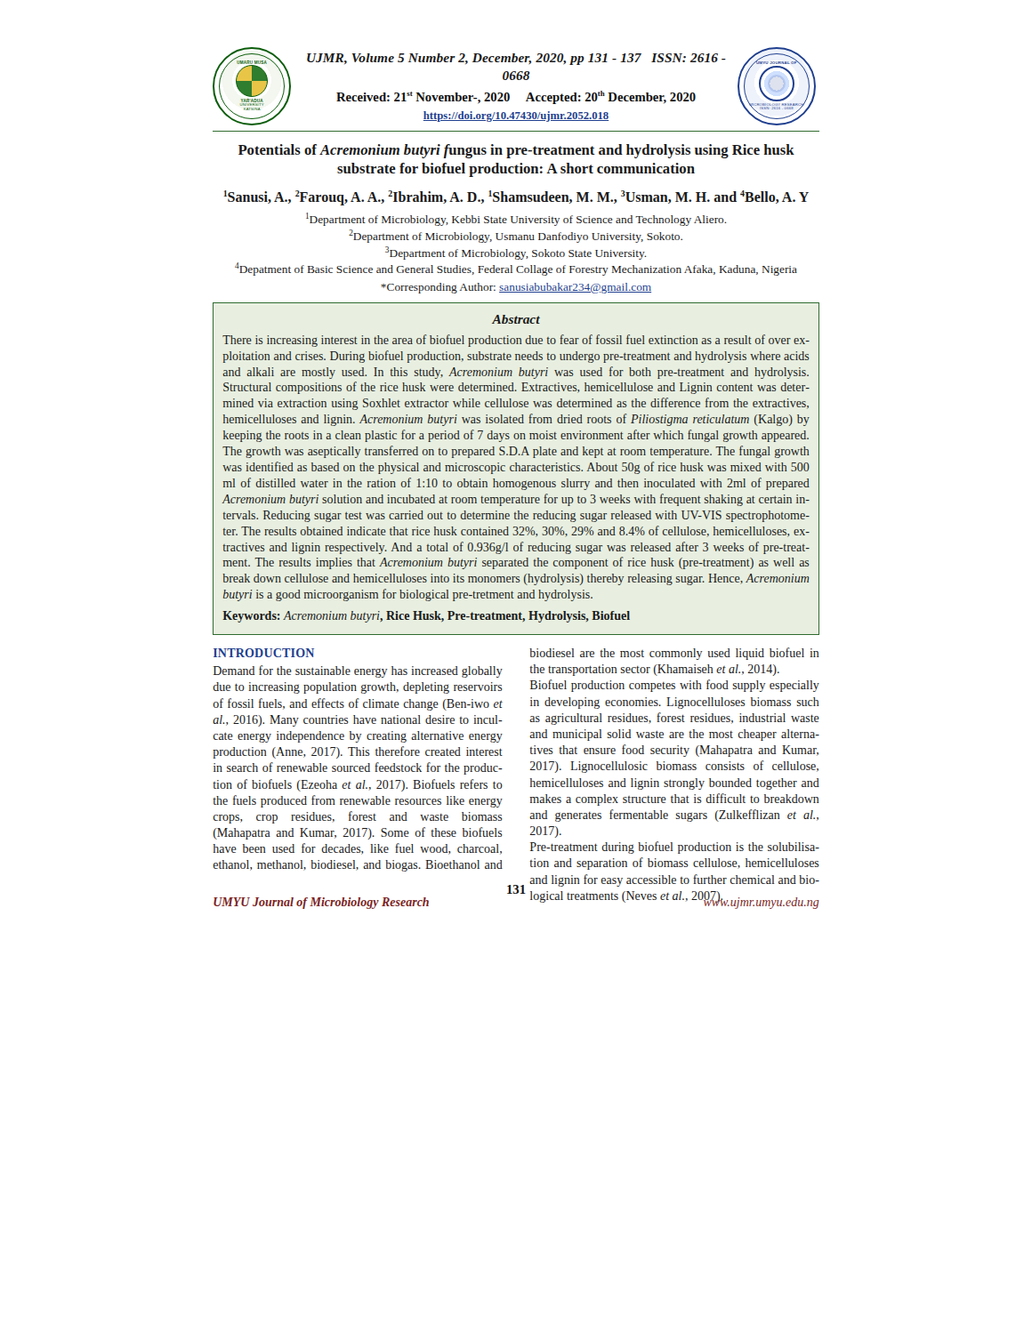UMARU MUSA
YAR'ADUA
UNIVERSITY
KATSINA
UJMR, Volume 5 Number 2, December, 2020, pp 131 - 137 ISSN: 2616 - 0668
Received: 21st November-, 2020 Accepted: 20th December, 2020
https://doi.org/10.47430/ujmr.2052.018
UMYU JOURNAL OF
MICROBIOLOGY RESEARCH
ISSN: 2616 - 0668
Potentials of Acremonium butyri fungus in pre-treatment and hydrolysis using Rice husk substrate for biofuel production: A short communication
1Sanusi, A., 2Farouq, A. A., 2Ibrahim, A. D., 1Shamsudeen, M. M., 3Usman, M. H. and 4Bello, A. Y
1Department of Microbiology, Kebbi State University of Science and Technology Aliero.
2Department of Microbiology, Usmanu Danfodiyo University, Sokoto.
3Department of Microbiology, Sokoto State University.
4Depatment of Basic Science and General Studies, Federal Collage of Forestry Mechanization Afaka, Kaduna, Nigeria
*Corresponding Author: sanusiabubakar234@gmail.com
Abstract
There is increasing interest in the area of biofuel production due to fear of fossil fuel extinction as a result of over exploitation and crises. During biofuel production, substrate needs to undergo pre-treatment and hydrolysis where acids and alkali are mostly used. In this study, Acremonium butyri was used for both pre-treatment and hydrolysis. Structural compositions of the rice husk were determined. Extractives, hemicellulose and Lignin content was determined via extraction using Soxhlet extractor while cellulose was determined as the difference from the extractives, hemicelluloses and lignin. Acremonium butyri was isolated from dried roots of Piliostigma reticulatum (Kalgo) by keeping the roots in a clean plastic for a period of 7 days on moist environment after which fungal growth appeared. The growth was aseptically transferred on to prepared S.D.A plate and kept at room temperature. The fungal growth was identified as based on the physical and microscopic characteristics. About 50g of rice husk was mixed with 500 ml of distilled water in the ration of 1:10 to obtain homogenous slurry and then inoculated with 2ml of prepared Acremonium butyri solution and incubated at room temperature for up to 3 weeks with frequent shaking at certain intervals. Reducing sugar test was carried out to determine the reducing sugar released with UV-VIS spectrophotometer. The results obtained indicate that rice husk contained 32%, 30%, 29% and 8.4% of cellulose, hemicelluloses, extractives and lignin respectively. And a total of 0.936g/l of reducing sugar was released after 3 weeks of pre-treatment. The results implies that Acremonium butyri separated the component of rice husk (pre-treatment) as well as break down cellulose and hemicelluloses into its monomers (hydrolysis) thereby releasing sugar. Hence, Acremonium butyri is a good microorganism for biological pre-tretment and hydrolysis.
Keywords: Acremonium butyri, Rice Husk, Pre-treatment, Hydrolysis, Biofuel
INTRODUCTION
Demand for the sustainable energy has increased globally due to increasing population growth, depleting reservoirs of fossil fuels, and effects of climate change (Ben-iwo et al., 2016). Many countries have national desire to inculcate energy independence by creating alternative energy production (Anne, 2017). This therefore created interest in search of renewable sourced feedstock for the production of biofuels (Ezeoha et al., 2017). Biofuels refers to the fuels produced from renewable resources like energy crops, crop residues, forest and waste biomass (Mahapatra and Kumar, 2017). Some of these biofuels have been used for decades, like fuel wood, charcoal, ethanol, methanol, biodiesel, and biogas. Bioethanol and biodiesel are the most commonly used liquid biofuel in the transportation sector (Khamaiseh et al., 2014).
Biofuel production competes with food supply especially in developing economies. Lignocelluloses biomass such as agricultural residues, forest residues, industrial waste and municipal solid waste are the most cheaper alternatives that ensure food security (Mahapatra and Kumar, 2017). Lignocellulosic biomass consists of cellulose, hemicelluloses and lignin strongly bounded together and makes a complex structure that is difficult to breakdown and generates fermentable sugars (Zulkefflizan et al., 2017).
Pre-treatment during biofuel production is the solubilisation and separation of biomass cellulose, hemicelluloses and lignin for easy accessible to further chemical and biological treatments (Neves et al., 2007).
UMYU Journal of Microbiology Research
131
www.ujmr.umyu.edu.ng